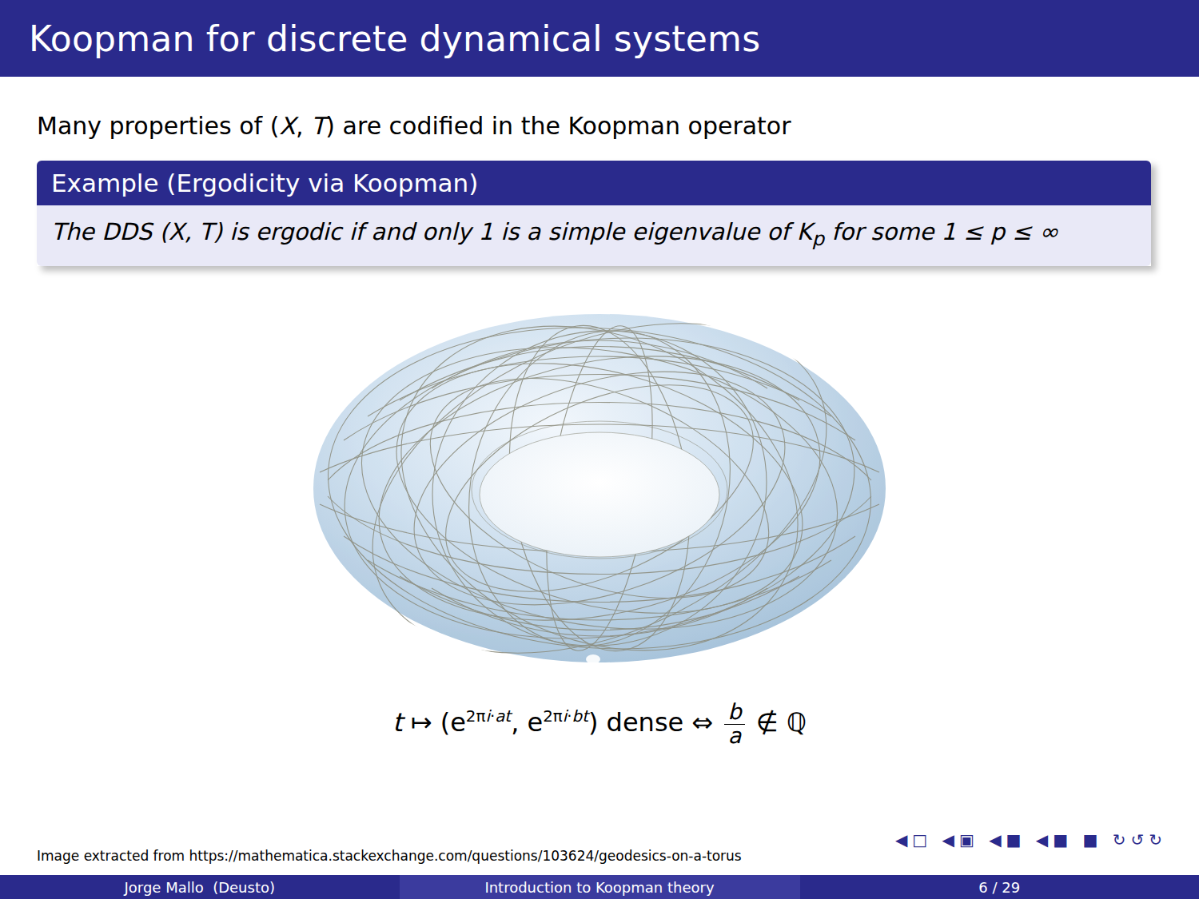Koopman for discrete dynamical systems
Many properties of (X, T) are codified in the Koopman operator
Example (Ergodicity via Koopman)
The DDS (X, T) is ergodic if and only 1 is a simple eigenvalue of Kp for some 1 ≤ p ≤ ∞
t ↦ (e2πi·at, e2πi·bt) dense ⇔ ba ∉ ℚ
◀□ ◀▣ ◀■ ◀■ ■ ↻↺↻
Image extracted from https://mathematica.stackexchange.com/questions/103624/geodesics-on-a-torus
Jorge Mallo (Deusto)
Introduction to Koopman theory
6 / 29